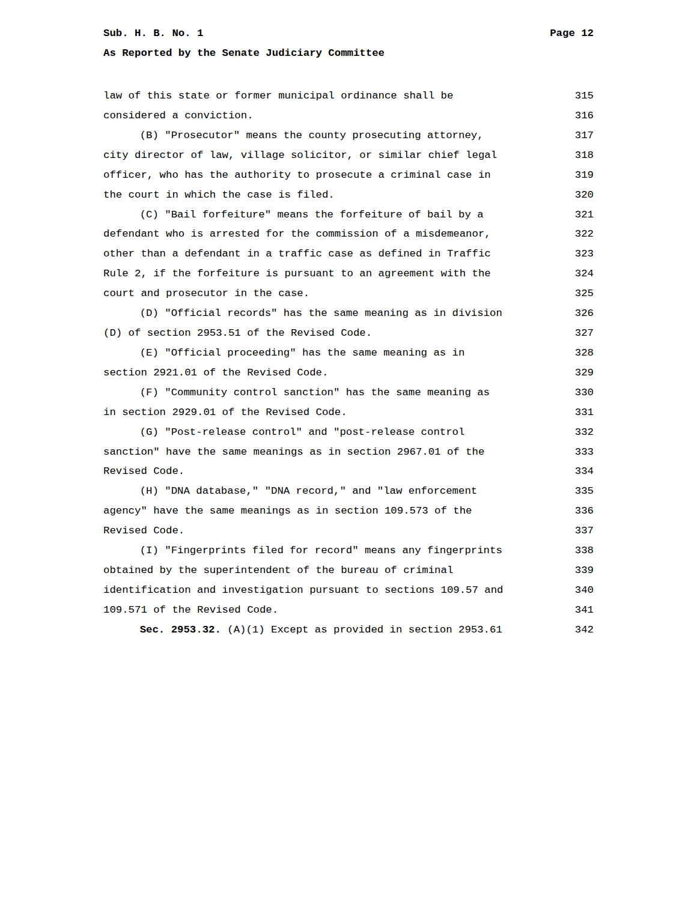Sub. H. B. No. 1
As Reported by the Senate Judiciary Committee
Page 12
law of this state or former municipal ordinance shall be 315
considered a conviction. 316
(B) "Prosecutor" means the county prosecuting attorney, 317
city director of law, village solicitor, or similar chief legal 318
officer, who has the authority to prosecute a criminal case in 319
the court in which the case is filed. 320
(C) "Bail forfeiture" means the forfeiture of bail by a 321
defendant who is arrested for the commission of a misdemeanor, 322
other than a defendant in a traffic case as defined in Traffic 323
Rule 2, if the forfeiture is pursuant to an agreement with the 324
court and prosecutor in the case. 325
(D) "Official records" has the same meaning as in division 326
(D) of section 2953.51 of the Revised Code. 327
(E) "Official proceeding" has the same meaning as in 328
section 2921.01 of the Revised Code. 329
(F) "Community control sanction" has the same meaning as 330
in section 2929.01 of the Revised Code. 331
(G) "Post-release control" and "post-release control 332
sanction" have the same meanings as in section 2967.01 of the 333
Revised Code. 334
(H) "DNA database," "DNA record," and "law enforcement 335
agency" have the same meanings as in section 109.573 of the 336
Revised Code. 337
(I) "Fingerprints filed for record" means any fingerprints 338
obtained by the superintendent of the bureau of criminal 339
identification and investigation pursuant to sections 109.57 and 340
109.571 of the Revised Code. 341
Sec. 2953.32. (A)(1) Except as provided in section 2953.61342